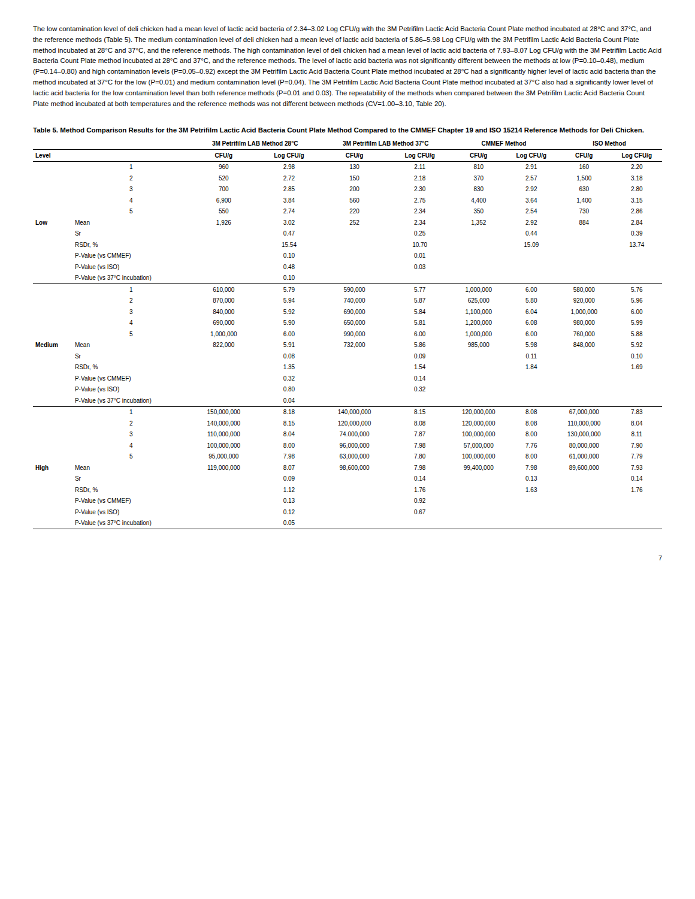The low contamination level of deli chicken had a mean level of lactic acid bacteria of 2.34–3.02 Log CFU/g with the 3M Petrifilm Lactic Acid Bacteria Count Plate method incubated at 28°C and 37°C, and the reference methods (Table 5). The medium contamination level of deli chicken had a mean level of lactic acid bacteria of 5.86–5.98 Log CFU/g with the 3M Petrifilm Lactic Acid Bacteria Count Plate method incubated at 28°C and 37°C, and the reference methods. The high contamination level of deli chicken had a mean level of lactic acid bacteria of 7.93–8.07 Log CFU/g with the 3M Petrifilm Lactic Acid Bacteria Count Plate method incubated at 28°C and 37°C, and the reference methods. The level of lactic acid bacteria was not significantly different between the methods at low (P=0.10–0.48), medium (P=0.14–0.80) and high contamination levels (P=0.05–0.92) except the 3M Petrifilm Lactic Acid Bacteria Count Plate method incubated at 28°C had a significantly higher level of lactic acid bacteria than the method incubated at 37°C for the low (P=0.01) and medium contamination level (P=0.04). The 3M Petrifilm Lactic Acid Bacteria Count Plate method incubated at 37°C also had a significantly lower level of lactic acid bacteria for the low contamination level than both reference methods (P=0.01 and 0.03). The repeatability of the methods when compared between the 3M Petrifilm Lactic Acid Bacteria Count Plate method incubated at both temperatures and the reference methods was not different between methods (CV=1.00–3.10, Table 20).
Table 5. Method Comparison Results for the 3M Petrifilm Lactic Acid Bacteria Count Plate Method Compared to the CMMEF Chapter 19 and ISO 15214 Reference Methods for Deli Chicken.
| | | 3M Petrifilm LAB Method 28°C | 3M Petrifilm LAB Method 37°C | CMMEF Method | ISO Method |
| --- | --- | --- | --- | --- | --- |
| Level | | CFU/g | Log CFU/g | CFU/g | Log CFU/g | CFU/g | Log CFU/g | CFU/g | Log CFU/g |
| | 1 | 960 | 2.98 | 130 | 2.11 | 810 | 2.91 | 160 | 2.20 |
| | 2 | 520 | 2.72 | 150 | 2.18 | 370 | 2.57 | 1,500 | 3.18 |
| | 3 | 700 | 2.85 | 200 | 2.30 | 830 | 2.92 | 630 | 2.80 |
| | 4 | 6,900 | 3.84 | 560 | 2.75 | 4,400 | 3.64 | 1,400 | 3.15 |
| | 5 | 550 | 2.74 | 220 | 2.34 | 350 | 2.54 | 730 | 2.86 |
| Low | Mean | 1,926 | 3.02 | 252 | 2.34 | 1,352 | 2.92 | 884 | 2.84 |
| | Sr | | 0.47 | | 0.25 | | 0.44 | | 0.39 |
| | RSDr, % | | 15.54 | | 10.70 | | 15.09 | | 13.74 |
| | P-Value (vs CMMEF) | | 0.10 | | 0.01 | | | | |
| | P-Value (vs ISO) | | 0.48 | | 0.03 | | | | |
| | P-Value (vs 37°C incubation) | | 0.10 | | | | | | |
| | 1 | 610,000 | 5.79 | 590,000 | 5.77 | 1,000,000 | 6.00 | 580,000 | 5.76 |
| | 2 | 870,000 | 5.94 | 740,000 | 5.87 | 625,000 | 5.80 | 920,000 | 5.96 |
| | 3 | 840,000 | 5.92 | 690,000 | 5.84 | 1,100,000 | 6.04 | 1,000,000 | 6.00 |
| | 4 | 690,000 | 5.90 | 650,000 | 5.81 | 1,200,000 | 6.08 | 980,000 | 5.99 |
| | 5 | 1,000,000 | 6.00 | 990,000 | 6.00 | 1,000,000 | 6.00 | 760,000 | 5.88 |
| Medium | Mean | 822,000 | 5.91 | 732,000 | 5.86 | 985,000 | 5.98 | 848,000 | 5.92 |
| | Sr | | 0.08 | | 0.09 | | 0.11 | | 0.10 |
| | RSDr, % | | 1.35 | | 1.54 | | 1.84 | | 1.69 |
| | P-Value (vs CMMEF) | | 0.32 | | 0.14 | | | | |
| | P-Value (vs ISO) | | 0.80 | | 0.32 | | | | |
| | P-Value (vs 37°C incubation) | | 0.04 | | | | | | |
| | 1 | 150,000,000 | 8.18 | 140,000,000 | 8.15 | 120,000,000 | 8.08 | 67,000,000 | 7.83 |
| | 2 | 140,000,000 | 8.15 | 120,000,000 | 8.08 | 120,000,000 | 8.08 | 110,000,000 | 8.04 |
| | 3 | 110,000,000 | 8.04 | 74.000,000 | 7.87 | 100,000,000 | 8.00 | 130,000,000 | 8.11 |
| | 4 | 100,000,000 | 8.00 | 96,000,000 | 7.98 | 57,000,000 | 7.76 | 80,000,000 | 7.90 |
| | 5 | 95,000,000 | 7.98 | 63,000,000 | 7.80 | 100,000,000 | 8.00 | 61,000,000 | 7.79 |
| High | Mean | 119,000,000 | 8.07 | 98,600,000 | 7.98 | 99,400,000 | 7.98 | 89,600,000 | 7.93 |
| | Sr | | 0.09 | | 0.14 | | 0.13 | | 0.14 |
| | RSDr, % | | 1.12 | | 1.76 | | 1.63 | | 1.76 |
| | P-Value (vs CMMEF) | | 0.13 | | 0.92 | | | | |
| | P-Value (vs ISO) | | 0.12 | | 0.67 | | | | |
| | P-Value (vs 37°C incubation) | | 0.05 | | | | | | |
7